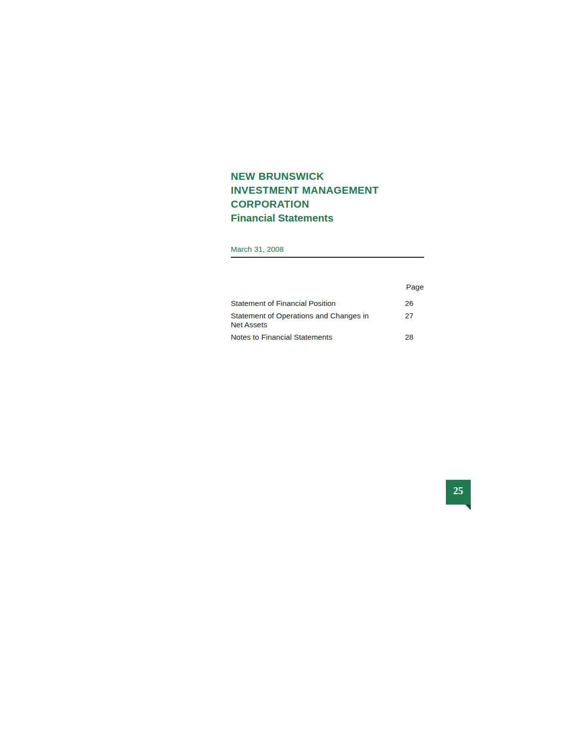New Brunswick
Investment Management Corporation
Financial Statements
March 31, 2008
| | Page |
| --- | --- |
| Statement of Financial Position | 26 |
| Statement of Operations and Changes in Net Assets | 27 |
| Notes to Financial Statements | 28 |
25